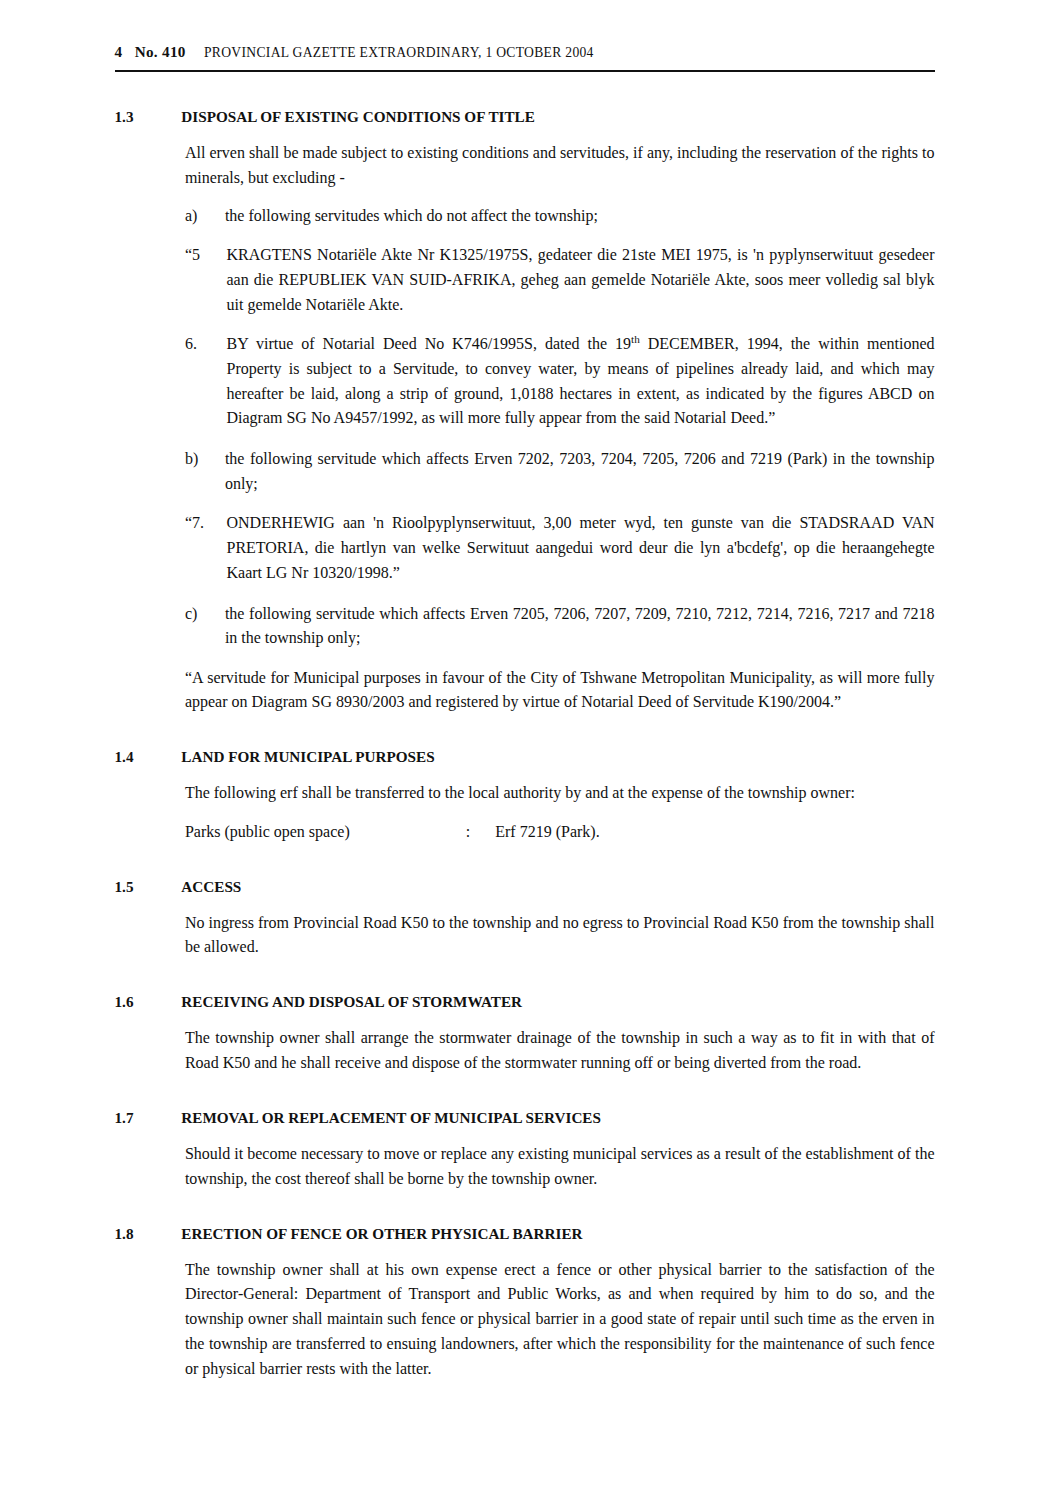4 No. 410 Provincial Gazette Extraordinary, 1 October 2004
1.3 Disposal of existing conditions of title
All erven shall be made subject to existing conditions and servitudes, if any, including the reservation of the rights to minerals, but excluding -
a) the following servitudes which do not affect the township;
“5 KRAGTENS Notariële Akte Nr K1325/1975S, gedateer die 21ste MEI 1975, is 'n pyplynserwituut gesedeer aan die REPUBLIEK VAN SUID-AFRIKA, geheg aan gemelde Notariële Akte, soos meer volledig sal blyk uit gemelde Notariële Akte.
6. BY virtue of Notarial Deed No K746/1995S, dated the 19th DECEMBER, 1994, the within mentioned Property is subject to a Servitude, to convey water, by means of pipelines already laid, and which may hereafter be laid, along a strip of ground, 1,0188 hectares in extent, as indicated by the figures ABCD on Diagram SG No A9457/1992, as will more fully appear from the said Notarial Deed.”
b) the following servitude which affects Erven 7202, 7203, 7204, 7205, 7206 and 7219 (Park) in the township only;
“7. ONDERHEWIG aan 'n Rioolpyplynserwituut, 3,00 meter wyd, ten gunste van die STADSRAAD VAN PRETORIA, die hartlyn van welke Serwituut aangedui word deur die lyn a'bcdefg', op die heraangehegte Kaart LG Nr 10320/1998.”
c) the following servitude which affects Erven 7205, 7206, 7207, 7209, 7210, 7212, 7214, 7216, 7217 and 7218 in the township only;
“A servitude for Municipal purposes in favour of the City of Tshwane Metropolitan Municipality, as will more fully appear on Diagram SG 8930/2003 and registered by virtue of Notarial Deed of Servitude K190/2004.”
1.4 Land for municipal purposes
The following erf shall be transferred to the local authority by and at the expense of the township owner:
Parks (public open space)
:
Erf 7219 (Park).
1.5 Access
No ingress from Provincial Road K50 to the township and no egress to Provincial Road K50 from the township shall be allowed.
1.6 Receiving and disposal of stormwater
The township owner shall arrange the stormwater drainage of the township in such a way as to fit in with that of Road K50 and he shall receive and dispose of the stormwater running off or being diverted from the road.
1.7 Removal or replacement of municipal services
Should it become necessary to move or replace any existing municipal services as a result of the establishment of the township, the cost thereof shall be borne by the township owner.
1.8 Erection of fence or other physical barrier
The township owner shall at his own expense erect a fence or other physical barrier to the satisfaction of the Director-General: Department of Transport and Public Works, as and when required by him to do so, and the township owner shall maintain such fence or physical barrier in a good state of repair until such time as the erven in the township are transferred to ensuing landowners, after which the responsibility for the maintenance of such fence or physical barrier rests with the latter.